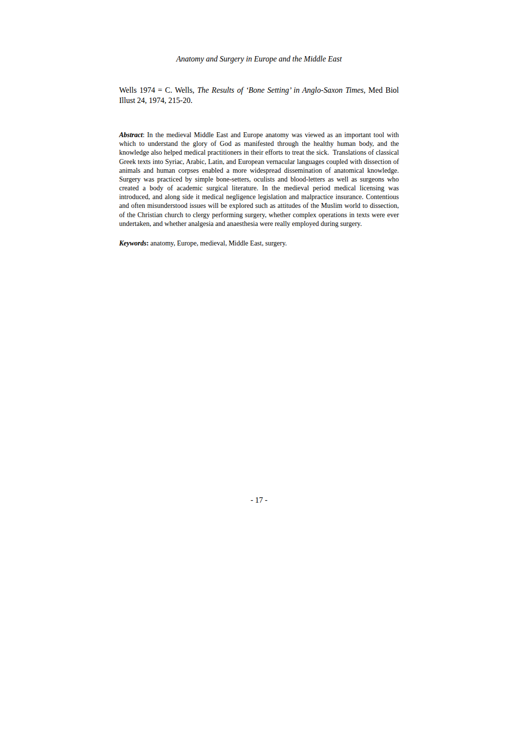Anatomy and Surgery in Europe and the Middle East
Wells 1974 = C. Wells, The Results of ‘Bone Setting’ in Anglo-Saxon Times, Med Biol Illust 24, 1974, 215-20.
Abstract: In the medieval Middle East and Europe anatomy was viewed as an important tool with which to understand the glory of God as manifested through the healthy human body, and the knowledge also helped medical practitioners in their efforts to treat the sick. Translations of classical Greek texts into Syriac, Arabic, Latin, and European vernacular languages coupled with dissection of animals and human corpses enabled a more widespread dissemination of anatomical knowledge. Surgery was practiced by simple bone-setters, oculists and blood-letters as well as surgeons who created a body of academic surgical literature. In the medieval period medical licensing was introduced, and along side it medical negligence legislation and malpractice insurance. Contentious and often misunderstood issues will be explored such as attitudes of the Muslim world to dissection, of the Christian church to clergy performing surgery, whether complex operations in texts were ever undertaken, and whether analgesia and anaesthesia were really employed during surgery.
Keywords: anatomy, Europe, medieval, Middle East, surgery.
- 17 -